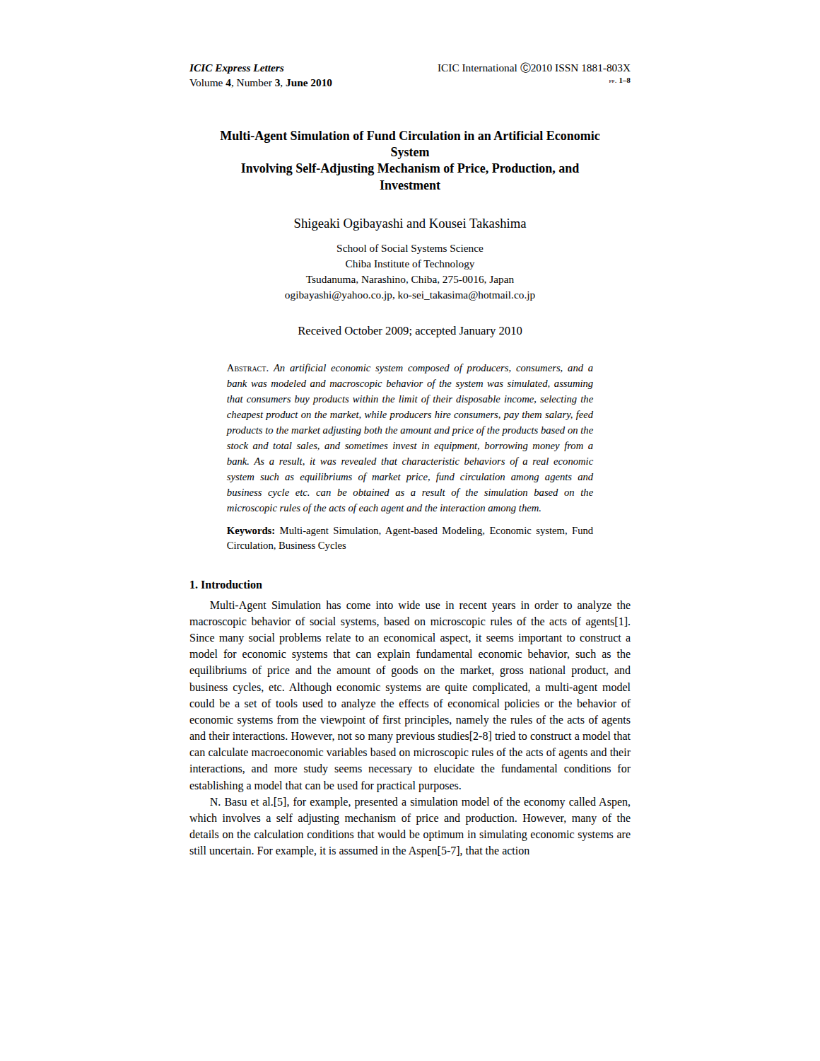ICIC Express Letters
Volume 4, Number 3, June 2010
ICIC International Ⓒ2010 ISSN 1881-803X
pp. 1–8
Multi-Agent Simulation of Fund Circulation in an Artificial Economic System
Involving Self-Adjusting Mechanism of Price, Production, and Investment
Shigeaki Ogibayashi and Kousei Takashima
School of Social Systems Science
Chiba Institute of Technology
Tsudanuma, Narashino, Chiba, 275-0016, Japan
ogibayashi@yahoo.co.jp, ko-sei_takasima@hotmail.co.jp
Received October 2009; accepted January 2010
Abstract. An artificial economic system composed of producers, consumers, and a bank was modeled and macroscopic behavior of the system was simulated, assuming that consumers buy products within the limit of their disposable income, selecting the cheapest product on the market, while producers hire consumers, pay them salary, feed products to the market adjusting both the amount and price of the products based on the stock and total sales, and sometimes invest in equipment, borrowing money from a bank. As a result, it was revealed that characteristic behaviors of a real economic system such as equilibriums of market price, fund circulation among agents and business cycle etc. can be obtained as a result of the simulation based on the microscopic rules of the acts of each agent and the interaction among them.
Keywords: Multi-agent Simulation, Agent-based Modeling, Economic system, Fund Circulation, Business Cycles
1. Introduction
Multi-Agent Simulation has come into wide use in recent years in order to analyze the macroscopic behavior of social systems, based on microscopic rules of the acts of agents[1]. Since many social problems relate to an economical aspect, it seems important to construct a model for economic systems that can explain fundamental economic behavior, such as the equilibriums of price and the amount of goods on the market, gross national product, and business cycles, etc. Although economic systems are quite complicated, a multi-agent model could be a set of tools used to analyze the effects of economical policies or the behavior of economic systems from the viewpoint of first principles, namely the rules of the acts of agents and their interactions. However, not so many previous studies[2-8] tried to construct a model that can calculate macroeconomic variables based on microscopic rules of the acts of agents and their interactions, and more study seems necessary to elucidate the fundamental conditions for establishing a model that can be used for practical purposes.
N. Basu et al.[5], for example, presented a simulation model of the economy called Aspen, which involves a self adjusting mechanism of price and production. However, many of the details on the calculation conditions that would be optimum in simulating economic systems are still uncertain. For example, it is assumed in the Aspen[5-7], that the action